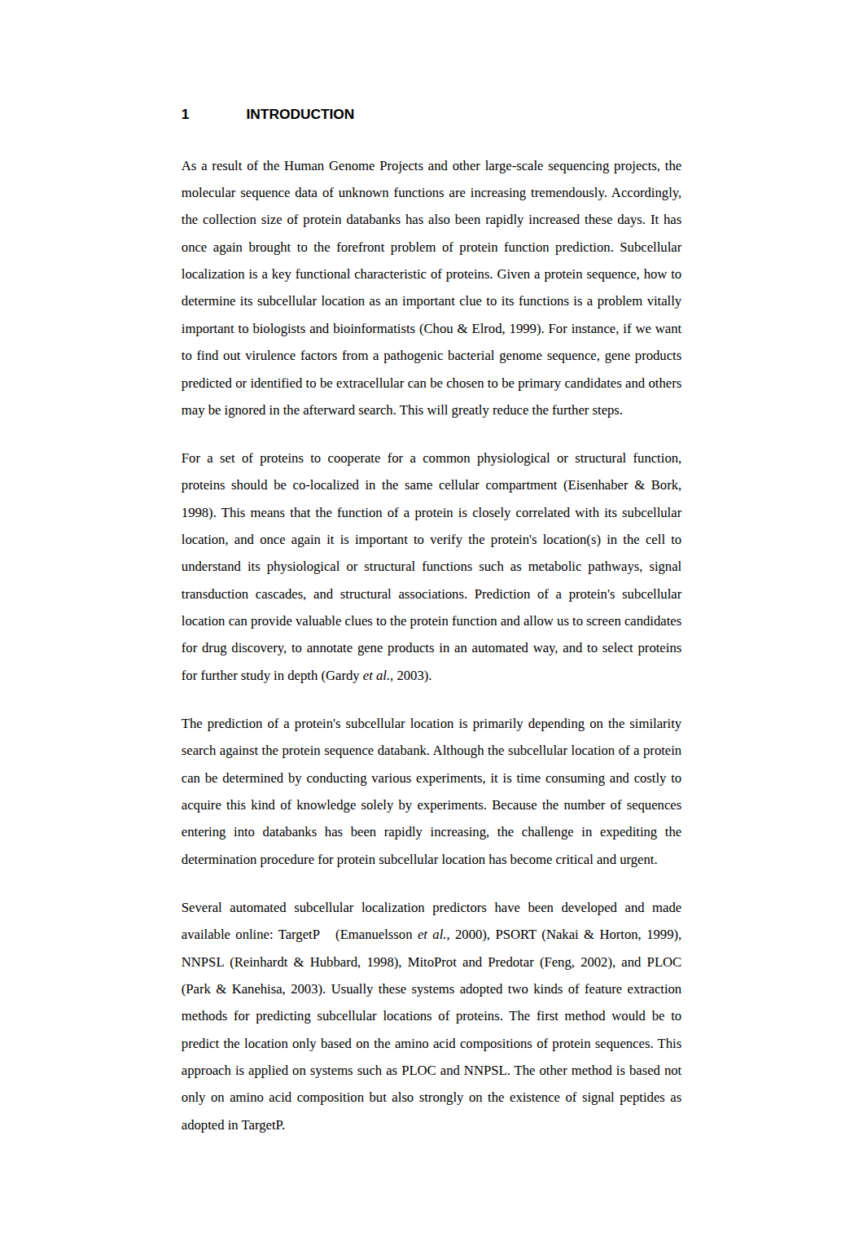1 INTRODUCTION
As a result of the Human Genome Projects and other large-scale sequencing projects, the molecular sequence data of unknown functions are increasing tremendously. Accordingly, the collection size of protein databanks has also been rapidly increased these days. It has once again brought to the forefront problem of protein function prediction. Subcellular localization is a key functional characteristic of proteins. Given a protein sequence, how to determine its subcellular location as an important clue to its functions is a problem vitally important to biologists and bioinformatists (Chou & Elrod, 1999). For instance, if we want to find out virulence factors from a pathogenic bacterial genome sequence, gene products predicted or identified to be extracellular can be chosen to be primary candidates and others may be ignored in the afterward search. This will greatly reduce the further steps.
For a set of proteins to cooperate for a common physiological or structural function, proteins should be co-localized in the same cellular compartment (Eisenhaber & Bork, 1998). This means that the function of a protein is closely correlated with its subcellular location, and once again it is important to verify the protein's location(s) in the cell to understand its physiological or structural functions such as metabolic pathways, signal transduction cascades, and structural associations. Prediction of a protein's subcellular location can provide valuable clues to the protein function and allow us to screen candidates for drug discovery, to annotate gene products in an automated way, and to select proteins for further study in depth (Gardy et al., 2003).
The prediction of a protein's subcellular location is primarily depending on the similarity search against the protein sequence databank. Although the subcellular location of a protein can be determined by conducting various experiments, it is time consuming and costly to acquire this kind of knowledge solely by experiments. Because the number of sequences entering into databanks has been rapidly increasing, the challenge in expediting the determination procedure for protein subcellular location has become critical and urgent.
Several automated subcellular localization predictors have been developed and made available online: TargetP (Emanuelsson et al., 2000), PSORT (Nakai & Horton, 1999), NNPSL (Reinhardt & Hubbard, 1998), MitoProt and Predotar (Feng, 2002), and PLOC (Park & Kanehisa, 2003). Usually these systems adopted two kinds of feature extraction methods for predicting subcellular locations of proteins. The first method would be to predict the location only based on the amino acid compositions of protein sequences. This approach is applied on systems such as PLOC and NNPSL. The other method is based not only on amino acid composition but also strongly on the existence of signal peptides as adopted in TargetP.